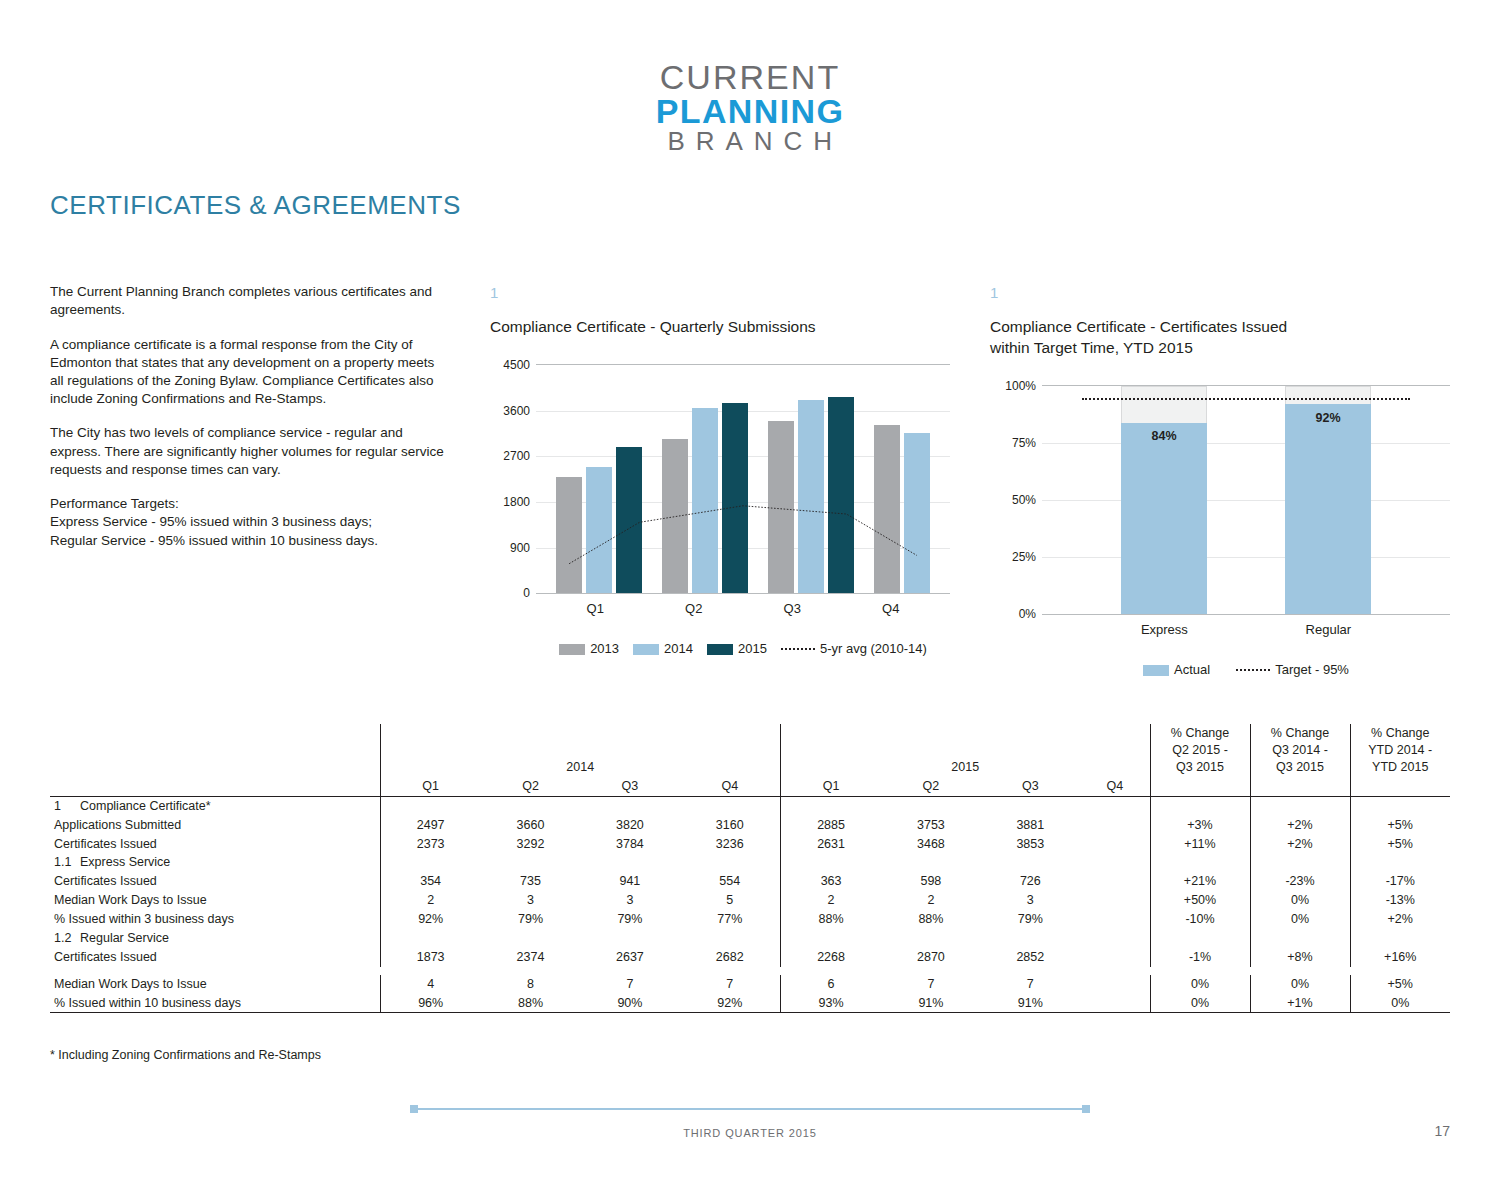CURRENT
PLANNING
BRANCH
CERTIFICATES & AGREEMENTS
The Current Planning Branch completes various certificates and agreements.
A compliance certificate is a formal response from the City of Edmonton that states that any development on a property meets all regulations of the Zoning Bylaw. Compliance Certificates also include Zoning Confirmations and Re-Stamps.
The City has two levels of compliance service - regular and express. There are significantly higher volumes for regular service requests and response times can vary.
Performance Targets:
Express Service - 95% issued within 3 business days;
Regular Service - 95% issued within 10 business days.
1
Compliance Certificate - Quarterly Submissions
4500
3600
2700
1800
900
0
Q1
Q2
Q3
Q4
2013 2014 2015 5-yr avg (2010-14)
1
Compliance Certificate - Certificates Issued
within Target Time, YTD 2015
100%
75%
50%
25%
0%
84%
92%
Express
Regular
Actual Target - 95%
| | 2014 | 2015 | % Change Q2 2015 - Q3 2015 | % Change Q3 2014 - Q3 2015 | % Change YTD 2014 - YTD 2015 |
| --- | --- | --- | --- | --- | --- |
| | Q1 | Q2 | Q3 | Q4 | Q1 | Q2 | Q3 | Q4 | | | |
| 1 Compliance Certificate* | | | | | | | | | | | |
| Applications Submitted | 2497 | 3660 | 3820 | 3160 | 2885 | 3753 | 3881 | | +3% | +2% | +5% |
| Certificates Issued | 2373 | 3292 | 3784 | 3236 | 2631 | 3468 | 3853 | | +11% | +2% | +5% |
| 1.1 Express Service | | | | | | | | | | | |
| Certificates Issued | 354 | 735 | 941 | 554 | 363 | 598 | 726 | | +21% | -23% | -17% |
| Median Work Days to Issue | 2 | 3 | 3 | 5 | 2 | 2 | 3 | | +50% | 0% | -13% |
| % Issued within 3 business days | 92% | 79% | 79% | 77% | 88% | 88% | 79% | | -10% | 0% | +2% |
| 1.2 Regular Service | | | | | | | | | | | |
| Certificates Issued | 1873 | 2374 | 2637 | 2682 | 2268 | 2870 | 2852 | | -1% | +8% | +16% |
| Median Work Days to Issue | 4 | 8 | 7 | 7 | 6 | 7 | 7 | | 0% | 0% | +5% |
| % Issued within 10 business days | 96% | 88% | 90% | 92% | 93% | 91% | 91% | | 0% | +1% | 0% |
* Including Zoning Confirmations and Re-Stamps
THIRD QUARTER 2015
17